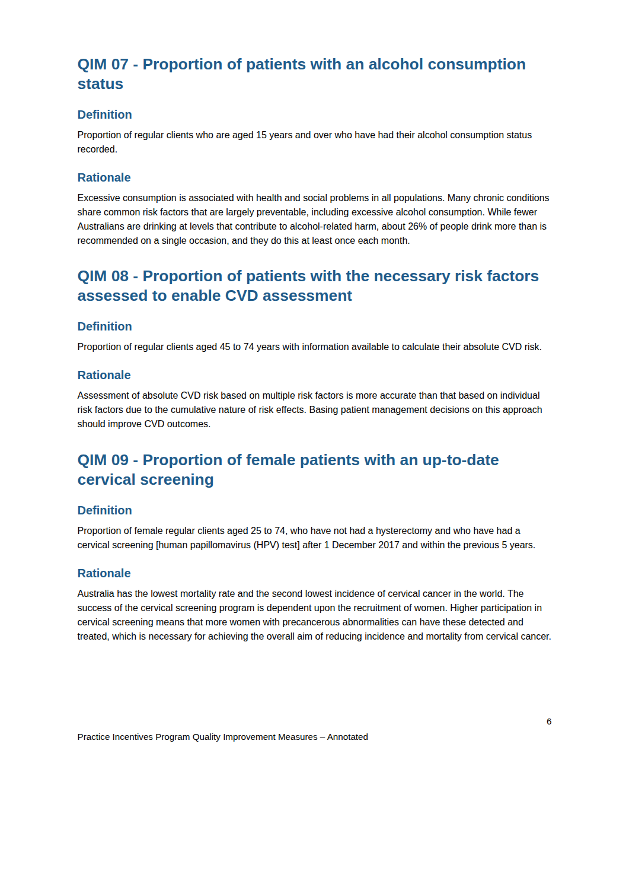QIM 07 - Proportion of patients with an alcohol consumption status
Definition
Proportion of regular clients who are aged 15 years and over who have had their alcohol consumption status recorded.
Rationale
Excessive consumption is associated with health and social problems in all populations. Many chronic conditions share common risk factors that are largely preventable, including excessive alcohol consumption. While fewer Australians are drinking at levels that contribute to alcohol-related harm, about 26% of people drink more than is recommended on a single occasion, and they do this at least once each month.
QIM 08 - Proportion of patients with the necessary risk factors assessed to enable CVD assessment
Definition
Proportion of regular clients aged 45 to 74 years with information available to calculate their absolute CVD risk.
Rationale
Assessment of absolute CVD risk based on multiple risk factors is more accurate than that based on individual risk factors due to the cumulative nature of risk effects. Basing patient management decisions on this approach should improve CVD outcomes.
QIM 09 - Proportion of female patients with an up-to-date cervical screening
Definition
Proportion of female regular clients aged 25 to 74, who have not had a hysterectomy and who have had a cervical screening [human papillomavirus (HPV) test] after 1 December 2017 and within the previous 5 years.
Rationale
Australia has the lowest mortality rate and the second lowest incidence of cervical cancer in the world. The success of the cervical screening program is dependent upon the recruitment of women. Higher participation in cervical screening means that more women with precancerous abnormalities can have these detected and treated, which is necessary for achieving the overall aim of reducing incidence and mortality from cervical cancer.
6
Practice Incentives Program Quality Improvement Measures – Annotated